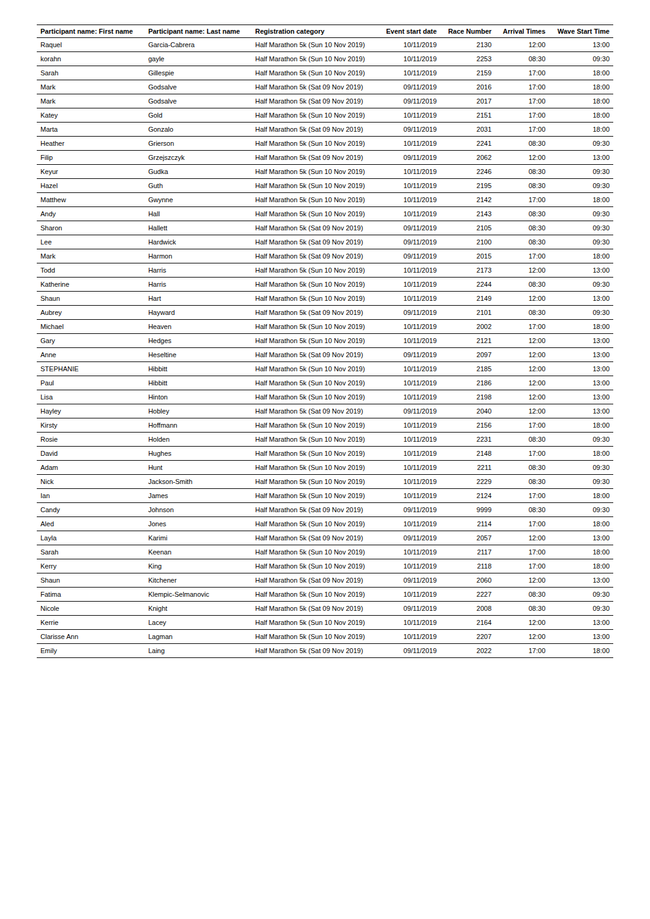Participant list
| Participant name: First name | Participant name: Last name | Registration category | Event start date | Race Number | Arrival Times | Wave Start Time |
| --- | --- | --- | --- | --- | --- | --- |
| Raquel | Garcia-Cabrera | Half Marathon 5k (Sun 10 Nov 2019) | 10/11/2019 | 2130 | 12:00 | 13:00 |
| korahn | gayle | Half Marathon 5k (Sun 10 Nov 2019) | 10/11/2019 | 2253 | 08:30 | 09:30 |
| Sarah | Gillespie | Half Marathon 5k (Sun 10 Nov 2019) | 10/11/2019 | 2159 | 17:00 | 18:00 |
| Mark | Godsalve | Half Marathon 5k (Sat 09 Nov 2019) | 09/11/2019 | 2016 | 17:00 | 18:00 |
| Mark | Godsalve | Half Marathon 5k (Sat 09 Nov 2019) | 09/11/2019 | 2017 | 17:00 | 18:00 |
| Katey | Gold | Half Marathon 5k (Sun 10 Nov 2019) | 10/11/2019 | 2151 | 17:00 | 18:00 |
| Marta | Gonzalo | Half Marathon 5k (Sat 09 Nov 2019) | 09/11/2019 | 2031 | 17:00 | 18:00 |
| Heather | Grierson | Half Marathon 5k (Sun 10 Nov 2019) | 10/11/2019 | 2241 | 08:30 | 09:30 |
| Filip | Grzejszczyk | Half Marathon 5k (Sat 09 Nov 2019) | 09/11/2019 | 2062 | 12:00 | 13:00 |
| Keyur | Gudka | Half Marathon 5k (Sun 10 Nov 2019) | 10/11/2019 | 2246 | 08:30 | 09:30 |
| Hazel | Guth | Half Marathon 5k (Sun 10 Nov 2019) | 10/11/2019 | 2195 | 08:30 | 09:30 |
| Matthew | Gwynne | Half Marathon 5k (Sun 10 Nov 2019) | 10/11/2019 | 2142 | 17:00 | 18:00 |
| Andy | Hall | Half Marathon 5k (Sun 10 Nov 2019) | 10/11/2019 | 2143 | 08:30 | 09:30 |
| Sharon | Hallett | Half Marathon 5k (Sat 09 Nov 2019) | 09/11/2019 | 2105 | 08:30 | 09:30 |
| Lee | Hardwick | Half Marathon 5k (Sat 09 Nov 2019) | 09/11/2019 | 2100 | 08:30 | 09:30 |
| Mark | Harmon | Half Marathon 5k (Sat 09 Nov 2019) | 09/11/2019 | 2015 | 17:00 | 18:00 |
| Todd | Harris | Half Marathon 5k (Sun 10 Nov 2019) | 10/11/2019 | 2173 | 12:00 | 13:00 |
| Katherine | Harris | Half Marathon 5k (Sun 10 Nov 2019) | 10/11/2019 | 2244 | 08:30 | 09:30 |
| Shaun | Hart | Half Marathon 5k (Sun 10 Nov 2019) | 10/11/2019 | 2149 | 12:00 | 13:00 |
| Aubrey | Hayward | Half Marathon 5k (Sat 09 Nov 2019) | 09/11/2019 | 2101 | 08:30 | 09:30 |
| Michael | Heaven | Half Marathon 5k (Sun 10 Nov 2019) | 10/11/2019 | 2002 | 17:00 | 18:00 |
| Gary | Hedges | Half Marathon 5k (Sun 10 Nov 2019) | 10/11/2019 | 2121 | 12:00 | 13:00 |
| Anne | Heseltine | Half Marathon 5k (Sat 09 Nov 2019) | 09/11/2019 | 2097 | 12:00 | 13:00 |
| STEPHANIE | Hibbitt | Half Marathon 5k (Sun 10 Nov 2019) | 10/11/2019 | 2185 | 12:00 | 13:00 |
| Paul | Hibbitt | Half Marathon 5k (Sun 10 Nov 2019) | 10/11/2019 | 2186 | 12:00 | 13:00 |
| Lisa | Hinton | Half Marathon 5k (Sun 10 Nov 2019) | 10/11/2019 | 2198 | 12:00 | 13:00 |
| Hayley | Hobley | Half Marathon 5k (Sat 09 Nov 2019) | 09/11/2019 | 2040 | 12:00 | 13:00 |
| Kirsty | Hoffmann | Half Marathon 5k (Sun 10 Nov 2019) | 10/11/2019 | 2156 | 17:00 | 18:00 |
| Rosie | Holden | Half Marathon 5k (Sun 10 Nov 2019) | 10/11/2019 | 2231 | 08:30 | 09:30 |
| David | Hughes | Half Marathon 5k (Sun 10 Nov 2019) | 10/11/2019 | 2148 | 17:00 | 18:00 |
| Adam | Hunt | Half Marathon 5k (Sun 10 Nov 2019) | 10/11/2019 | 2211 | 08:30 | 09:30 |
| Nick | Jackson-Smith | Half Marathon 5k (Sun 10 Nov 2019) | 10/11/2019 | 2229 | 08:30 | 09:30 |
| Ian | James | Half Marathon 5k (Sun 10 Nov 2019) | 10/11/2019 | 2124 | 17:00 | 18:00 |
| Candy | Johnson | Half Marathon 5k (Sat 09 Nov 2019) | 09/11/2019 | 9999 | 08:30 | 09:30 |
| Aled | Jones | Half Marathon 5k (Sun 10 Nov 2019) | 10/11/2019 | 2114 | 17:00 | 18:00 |
| Layla | Karimi | Half Marathon 5k (Sat 09 Nov 2019) | 09/11/2019 | 2057 | 12:00 | 13:00 |
| Sarah | Keenan | Half Marathon 5k (Sun 10 Nov 2019) | 10/11/2019 | 2117 | 17:00 | 18:00 |
| Kerry | King | Half Marathon 5k (Sun 10 Nov 2019) | 10/11/2019 | 2118 | 17:00 | 18:00 |
| Shaun | Kitchener | Half Marathon 5k (Sat 09 Nov 2019) | 09/11/2019 | 2060 | 12:00 | 13:00 |
| Fatima | Klempic-Selmanovic | Half Marathon 5k (Sun 10 Nov 2019) | 10/11/2019 | 2227 | 08:30 | 09:30 |
| Nicole | Knight | Half Marathon 5k (Sat 09 Nov 2019) | 09/11/2019 | 2008 | 08:30 | 09:30 |
| Kerrie | Lacey | Half Marathon 5k (Sun 10 Nov 2019) | 10/11/2019 | 2164 | 12:00 | 13:00 |
| Clarisse Ann | Lagman | Half Marathon 5k (Sun 10 Nov 2019) | 10/11/2019 | 2207 | 12:00 | 13:00 |
| Emily | Laing | Half Marathon 5k (Sat 09 Nov 2019) | 09/11/2019 | 2022 | 17:00 | 18:00 |